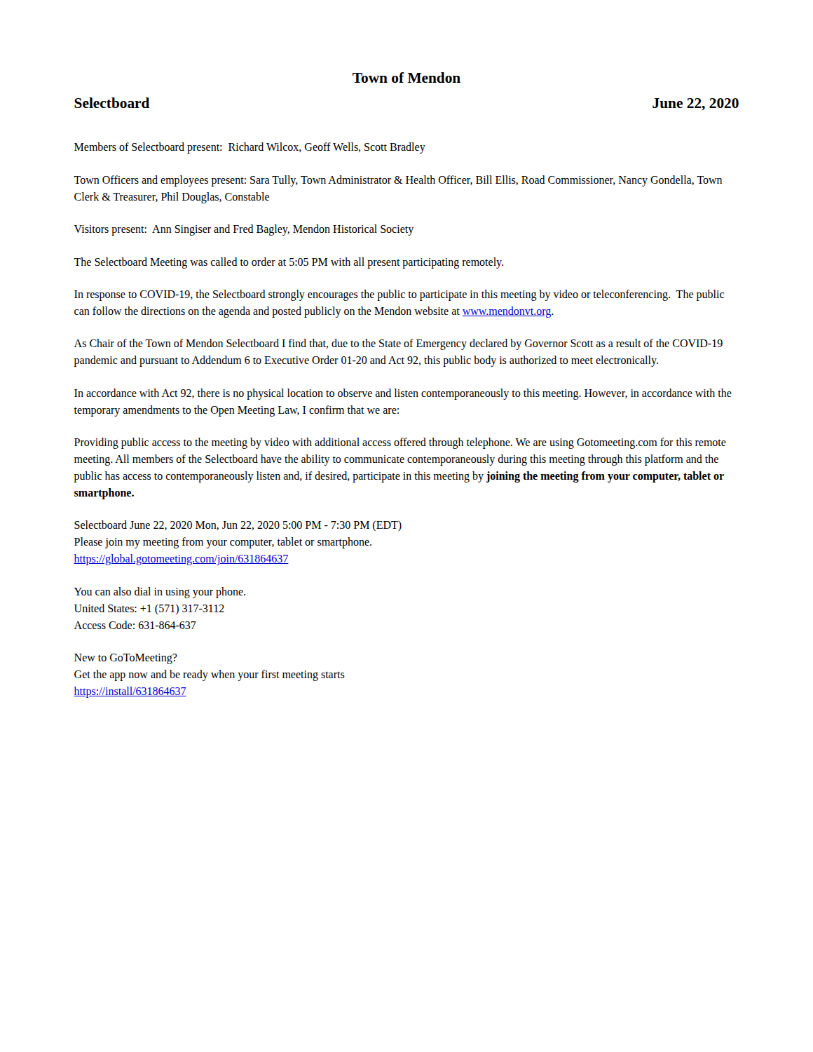Town of Mendon
Selectboard June 22, 2020
Members of Selectboard present: Richard Wilcox, Geoff Wells, Scott Bradley
Town Officers and employees present: Sara Tully, Town Administrator & Health Officer, Bill Ellis, Road Commissioner, Nancy Gondella, Town Clerk & Treasurer, Phil Douglas, Constable
Visitors present: Ann Singiser and Fred Bagley, Mendon Historical Society
The Selectboard Meeting was called to order at 5:05 PM with all present participating remotely.
In response to COVID-19, the Selectboard strongly encourages the public to participate in this meeting by video or teleconferencing. The public can follow the directions on the agenda and posted publicly on the Mendon website at www.mendonvt.org.
As Chair of the Town of Mendon Selectboard I find that, due to the State of Emergency declared by Governor Scott as a result of the COVID-19 pandemic and pursuant to Addendum 6 to Executive Order 01-20 and Act 92, this public body is authorized to meet electronically.
In accordance with Act 92, there is no physical location to observe and listen contemporaneously to this meeting. However, in accordance with the temporary amendments to the Open Meeting Law, I confirm that we are:
Providing public access to the meeting by video with additional access offered through telephone. We are using Gotomeeting.com for this remote meeting. All members of the Selectboard have the ability to communicate contemporaneously during this meeting through this platform and the public has access to contemporaneously listen and, if desired, participate in this meeting by joining the meeting from your computer, tablet or smartphone.
Selectboard June 22, 2020 Mon, Jun 22, 2020 5:00 PM - 7:30 PM (EDT)
Please join my meeting from your computer, tablet or smartphone.
https://global.gotomeeting.com/join/631864637
You can also dial in using your phone.
United States: +1 (571) 317-3112
Access Code: 631-864-637
New to GoToMeeting?
Get the app now and be ready when your first meeting starts
https://install/631864637